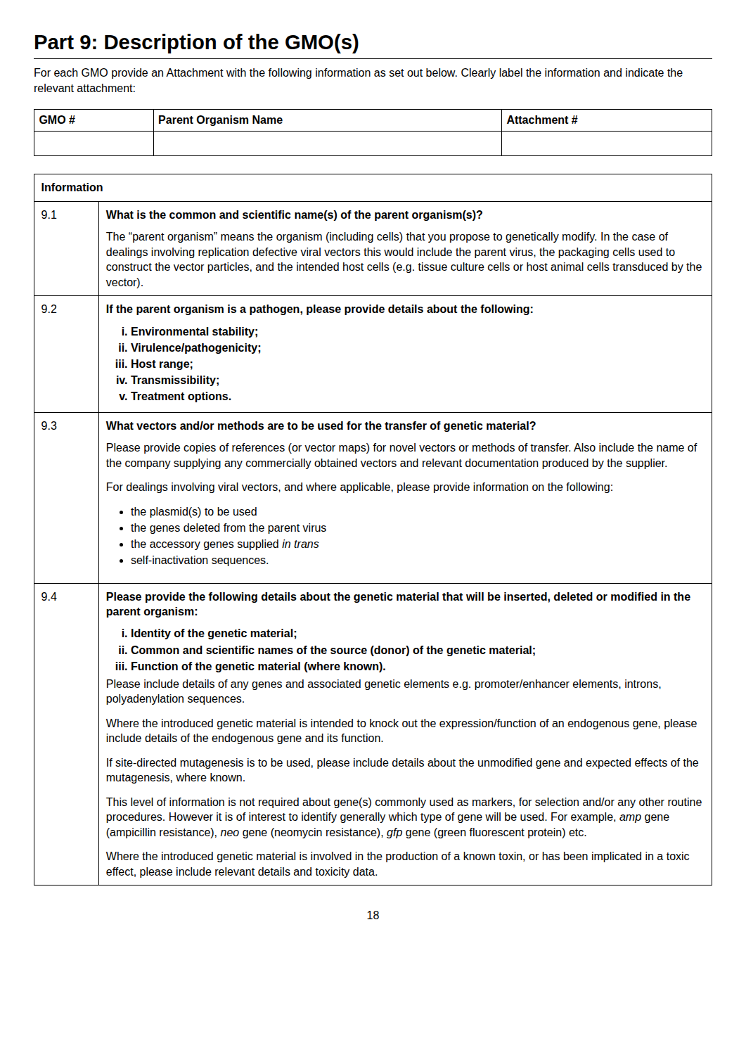Part 9: Description of the GMO(s)
For each GMO provide an Attachment with the following information as set out below. Clearly label the information and indicate the relevant attachment:
| GMO # | Parent Organism Name | Attachment # |
| --- | --- | --- |
| Information |
| 9.1 | What is the common and scientific name(s) of the parent organism(s)? The “parent organism” means the organism (including cells) that you propose to genetically modify. In the case of dealings involving replication defective viral vectors this would include the parent virus, the packaging cells used to construct the vector particles, and the intended host cells (e.g. tissue culture cells or host animal cells transduced by the vector). |
| 9.2 | If the parent organism is a pathogen, please provide details about the following: Environmental stability; Virulence/pathogenicity; Host range; Transmissibility; Treatment options. |
| 9.3 | What vectors and/or methods are to be used for the transfer of genetic material? Please provide copies of references (or vector maps) for novel vectors or methods of transfer. Also include the name of the company supplying any commercially obtained vectors and relevant documentation produced by the supplier. For dealings involving viral vectors, and where applicable, please provide information on the following: the plasmid(s) to be used the genes deleted from the parent virus the accessory genes supplied in trans self-inactivation sequences. |
| 9.4 | Please provide the following details about the genetic material that will be inserted, deleted or modified in the parent organism: Identity of the genetic material; Common and scientific names of the source (donor) of the genetic material; Function of the genetic material (where known). Please include details of any genes and associated genetic elements e.g. promoter/enhancer elements, introns, polyadenylation sequences. Where the introduced genetic material is intended to knock out the expression/function of an endogenous gene, please include details of the endogenous gene and its function. If site-directed mutagenesis is to be used, please include details about the unmodified gene and expected effects of the mutagenesis, where known. This level of information is not required about gene(s) commonly used as markers, for selection and/or any other routine procedures. However it is of interest to identify generally which type of gene will be used. For example, amp gene (ampicillin resistance), neo gene (neomycin resistance), gfp gene (green fluorescent protein) etc. Where the introduced genetic material is involved in the production of a known toxin, or has been implicated in a toxic effect, please include relevant details and toxicity data. |
18